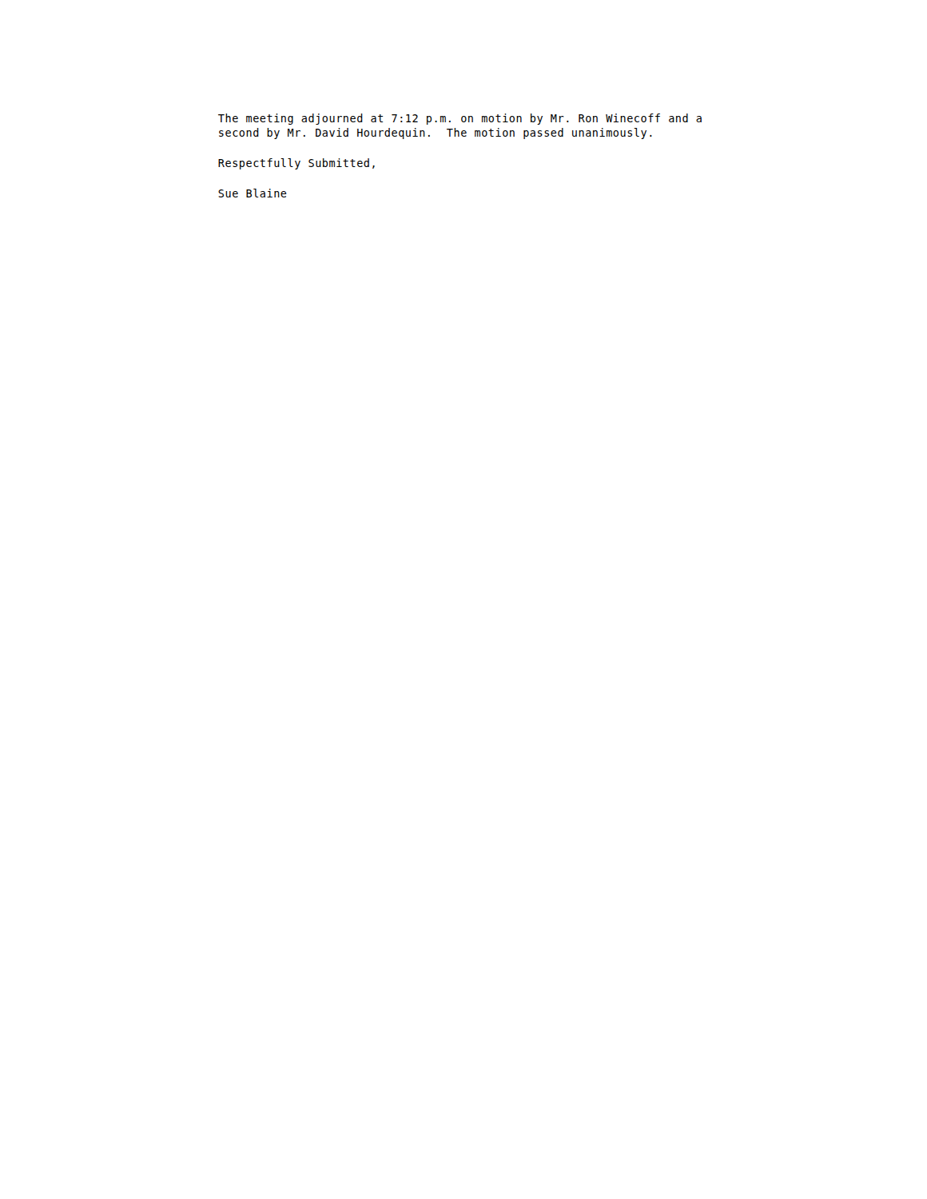The meeting adjourned at 7:12 p.m. on motion by Mr. Ron Winecoff and a second by Mr. David Hourdequin. The motion passed unanimously.
Respectfully Submitted,
Sue Blaine